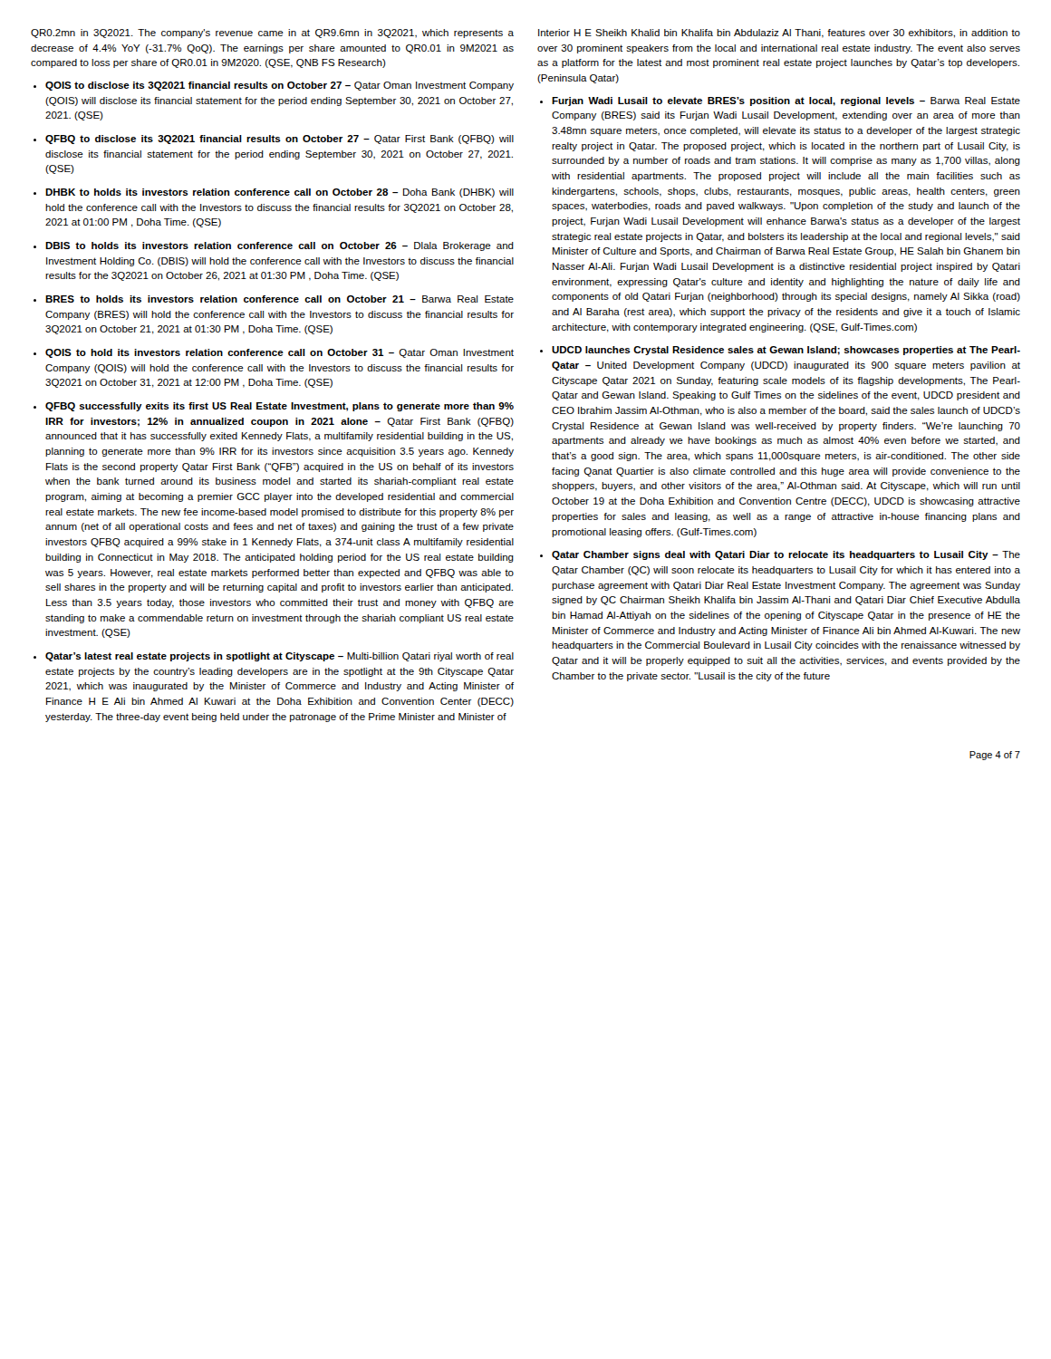QR0.2mn in 3Q2021. The company's revenue came in at QR9.6mn in 3Q2021, which represents a decrease of 4.4% YoY (-31.7% QoQ). The earnings per share amounted to QR0.01 in 9M2021 as compared to loss per share of QR0.01 in 9M2020. (QSE, QNB FS Research)
QOIS to disclose its 3Q2021 financial results on October 27 – Qatar Oman Investment Company (QOIS) will disclose its financial statement for the period ending September 30, 2021 on October 27, 2021. (QSE)
QFBQ to disclose its 3Q2021 financial results on October 27 – Qatar First Bank (QFBQ) will disclose its financial statement for the period ending September 30, 2021 on October 27, 2021. (QSE)
DHBK to holds its investors relation conference call on October 28 – Doha Bank (DHBK) will hold the conference call with the Investors to discuss the financial results for 3Q2021 on October 28, 2021 at 01:00 PM , Doha Time. (QSE)
DBIS to holds its investors relation conference call on October 26 – Dlala Brokerage and Investment Holding Co. (DBIS) will hold the conference call with the Investors to discuss the financial results for the 3Q2021 on October 26, 2021 at 01:30 PM , Doha Time. (QSE)
BRES to holds its investors relation conference call on October 21 – Barwa Real Estate Company (BRES) will hold the conference call with the Investors to discuss the financial results for 3Q2021 on October 21, 2021 at 01:30 PM , Doha Time. (QSE)
QOIS to hold its investors relation conference call on October 31 – Qatar Oman Investment Company (QOIS) will hold the conference call with the Investors to discuss the financial results for 3Q2021 on October 31, 2021 at 12:00 PM , Doha Time. (QSE)
QFBQ successfully exits its first US Real Estate Investment, plans to generate more than 9% IRR for investors; 12% in annualized coupon in 2021 alone – Qatar First Bank (QFBQ) announced that it has successfully exited Kennedy Flats, a multifamily residential building in the US, planning to generate more than 9% IRR for its investors since acquisition 3.5 years ago. Kennedy Flats is the second property Qatar First Bank (“QFB”) acquired in the US on behalf of its investors when the bank turned around its business model and started its shariah-compliant real estate program, aiming at becoming a premier GCC player into the developed residential and commercial real estate markets. The new fee income-based model promised to distribute for this property 8% per annum (net of all operational costs and fees and net of taxes) and gaining the trust of a few private investors QFBQ acquired a 99% stake in 1 Kennedy Flats, a 374-unit class A multifamily residential building in Connecticut in May 2018. The anticipated holding period for the US real estate building was 5 years. However, real estate markets performed better than expected and QFBQ was able to sell shares in the property and will be returning capital and profit to investors earlier than anticipated. Less than 3.5 years today, those investors who committed their trust and money with QFBQ are standing to make a commendable return on investment through the shariah compliant US real estate investment. (QSE)
Qatar’s latest real estate projects in spotlight at Cityscape – Multi-billion Qatari riyal worth of real estate projects by the country’s leading developers are in the spotlight at the 9th Cityscape Qatar 2021, which was inaugurated by the Minister of Commerce and Industry and Acting Minister of Finance H E Ali bin Ahmed Al Kuwari at the Doha Exhibition and Convention Center (DECC) yesterday. The three-day event being held under the patronage of the Prime Minister and Minister of
Interior H E Sheikh Khalid bin Khalifa bin Abdulaziz Al Thani, features over 30 exhibitors, in addition to over 30 prominent speakers from the local and international real estate industry. The event also serves as a platform for the latest and most prominent real estate project launches by Qatar’s top developers. (Peninsula Qatar)
Furjan Wadi Lusail to elevate BRES’s position at local, regional levels – Barwa Real Estate Company (BRES) said its Furjan Wadi Lusail Development, extending over an area of more than 3.48mn square meters, once completed, will elevate its status to a developer of the largest strategic realty project in Qatar. The proposed project, which is located in the northern part of Lusail City, is surrounded by a number of roads and tram stations. It will comprise as many as 1,700 villas, along with residential apartments. The proposed project will include all the main facilities such as kindergartens, schools, shops, clubs, restaurants, mosques, public areas, health centers, green spaces, waterbodies, roads and paved walkways. "Upon completion of the study and launch of the project, Furjan Wadi Lusail Development will enhance Barwa's status as a developer of the largest strategic real estate projects in Qatar, and bolsters its leadership at the local and regional levels," said Minister of Culture and Sports, and Chairman of Barwa Real Estate Group, HE Salah bin Ghanem bin Nasser Al-Ali. Furjan Wadi Lusail Development is a distinctive residential project inspired by Qatari environment, expressing Qatar's culture and identity and highlighting the nature of daily life and components of old Qatari Furjan (neighborhood) through its special designs, namely Al Sikka (road) and Al Baraha (rest area), which support the privacy of the residents and give it a touch of Islamic architecture, with contemporary integrated engineering. (QSE, Gulf-Times.com)
UDCD launches Crystal Residence sales at Gewan Island; showcases properties at The Pearl-Qatar – United Development Company (UDCD) inaugurated its 900 square meters pavilion at Cityscape Qatar 2021 on Sunday, featuring scale models of its flagship developments, The Pearl-Qatar and Gewan Island. Speaking to Gulf Times on the sidelines of the event, UDCD president and CEO Ibrahim Jassim Al-Othman, who is also a member of the board, said the sales launch of UDCD’s Crystal Residence at Gewan Island was well-received by property finders. “We’re launching 70 apartments and already we have bookings as much as almost 40% even before we started, and that’s a good sign. The area, which spans 11,000square meters, is air-conditioned. The other side facing Qanat Quartier is also climate controlled and this huge area will provide convenience to the shoppers, buyers, and other visitors of the area,” Al-Othman said. At Cityscape, which will run until October 19 at the Doha Exhibition and Convention Centre (DECC), UDCD is showcasing attractive properties for sales and leasing, as well as a range of attractive in-house financing plans and promotional leasing offers. (Gulf-Times.com)
Qatar Chamber signs deal with Qatari Diar to relocate its headquarters to Lusail City – The Qatar Chamber (QC) will soon relocate its headquarters to Lusail City for which it has entered into a purchase agreement with Qatari Diar Real Estate Investment Company. The agreement was Sunday signed by QC Chairman Sheikh Khalifa bin Jassim Al-Thani and Qatari Diar Chief Executive Abdulla bin Hamad Al-Attiyah on the sidelines of the opening of Cityscape Qatar in the presence of HE the Minister of Commerce and Industry and Acting Minister of Finance Ali bin Ahmed Al-Kuwari. The new headquarters in the Commercial Boulevard in Lusail City coincides with the renaissance witnessed by Qatar and it will be properly equipped to suit all the activities, services, and events provided by the Chamber to the private sector. "Lusail is the city of the future
Page 4 of 7